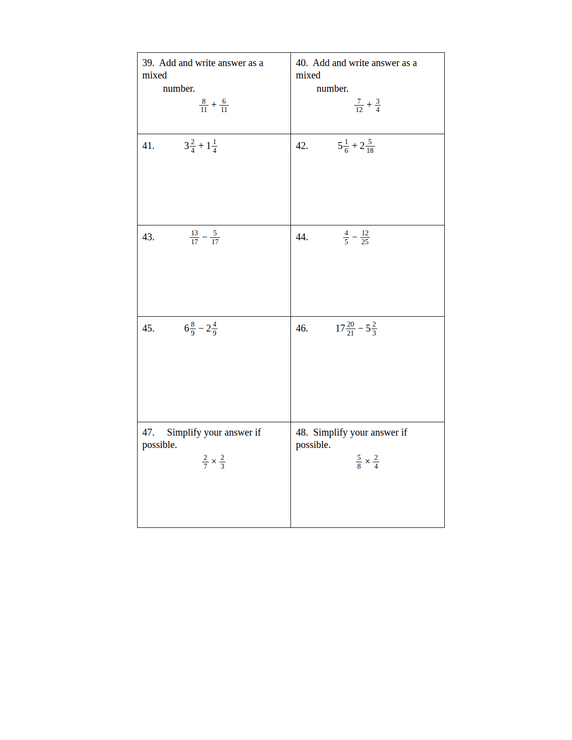| 39. Add and write answer as a mixed number. 8 11 + 6 11 | 40. Add and write answer as a mixed number. 7 12 + 3 4 |
| 41. 3 2 4 + 1 1 4 | 42. 5 1 6 + 2 5 18 |
| 43. 13 17 − 5 17 | 44. 4 5 − 12 25 |
| 45. 6 8 9 − 2 4 9 | 46. 17 20 21 − 5 2 3 |
| 47. Simplify your answer if possible. 2 7 × 2 3 | 48. Simplify your answer if possible. 5 8 × 2 4 |